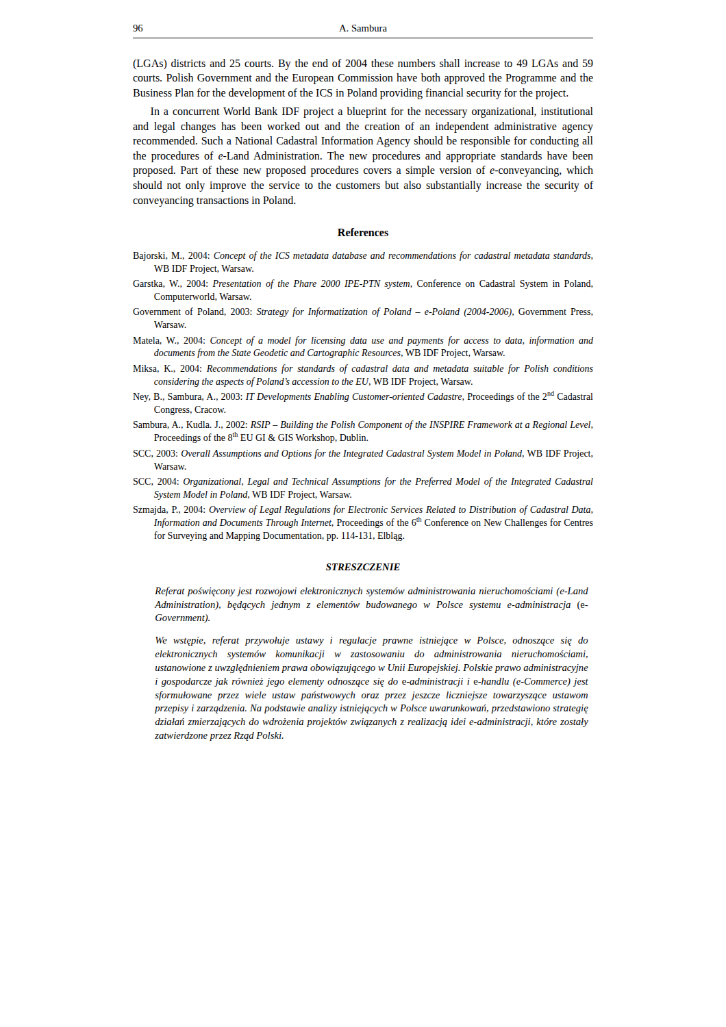96 A. Sambura 96
(LGAs) districts and 25 courts. By the end of 2004 these numbers shall increase to 49 LGAs and 59 courts. Polish Government and the European Commission have both approved the Programme and the Business Plan for the development of the ICS in Poland providing financial security for the project.
In a concurrent World Bank IDF project a blueprint for the necessary organizational, institutional and legal changes has been worked out and the creation of an independent administrative agency recommended. Such a National Cadastral Information Agency should be responsible for conducting all the procedures of e-Land Administration. The new procedures and appropriate standards have been proposed. Part of these new proposed procedures covers a simple version of e-conveyancing, which should not only improve the service to the customers but also substantially increase the security of conveyancing transactions in Poland.
References
Bajorski, M., 2004: Concept of the ICS metadata database and recommendations for cadastral metadata standards, WB IDF Project, Warsaw.
Garstka, W., 2004: Presentation of the Phare 2000 IPE-PTN system, Conference on Cadastral System in Poland, Computerworld, Warsaw.
Government of Poland, 2003: Strategy for Informatization of Poland – e-Poland (2004-2006), Government Press, Warsaw.
Matela, W., 2004: Concept of a model for licensing data use and payments for access to data, information and documents from the State Geodetic and Cartographic Resources, WB IDF Project, Warsaw.
Miksa, K., 2004: Recommendations for standards of cadastral data and metadata suitable for Polish conditions considering the aspects of Poland’s accession to the EU, WB IDF Project, Warsaw.
Ney, B., Sambura, A., 2003: IT Developments Enabling Customer-oriented Cadastre, Proceedings of the 2nd Cadastral Congress, Cracow.
Sambura, A., Kudla. J., 2002: RSIP – Building the Polish Component of the INSPIRE Framework at a Regional Level, Proceedings of the 8th EU GI & GIS Workshop, Dublin.
SCC, 2003: Overall Assumptions and Options for the Integrated Cadastral System Model in Poland, WB IDF Project, Warsaw.
SCC, 2004: Organizational, Legal and Technical Assumptions for the Preferred Model of the Integrated Cadastral System Model in Poland, WB IDF Project, Warsaw.
Szmajda, P., 2004: Overview of Legal Regulations for Electronic Services Related to Distribution of Cadastral Data, Information and Documents Through Internet, Proceedings of the 6th Conference on New Challenges for Centres for Surveying and Mapping Documentation, pp. 114-131, Elbląg.
STRESZCZENIE
Referat poświęcony jest rozwojowi elektronicznych systemów administrowania nieruchomościami (e-Land Administration), będących jednym z elementów budowanego w Polsce systemu e-administracja (e-Government).
We wstępie, referat przywołuje ustawy i regulacje prawne istniejące w Polsce, odnoszące się do elektronicznych systemów komunikacji w zastosowaniu do administrowania nieruchomościami, ustanowione z uwzględnieniem prawa obowiązującego w Unii Europejskiej. Polskie prawo administracyjne i gospodarcze jak również jego elementy odnoszące się do e-administracji i e-handlu (e-Commerce) jest sformułowane przez wiele ustaw państwowych oraz przez jeszcze liczniejsze towarzyszące ustawom przepisy i zarządzenia. Na podstawie analizy istniejących w Polsce uwarunkowań, przedstawiono strategię działań zmierzających do wdrożenia projektów związanych z realizacją idei e-administracji, które zostały zatwierdzone przez Rząd Polski.